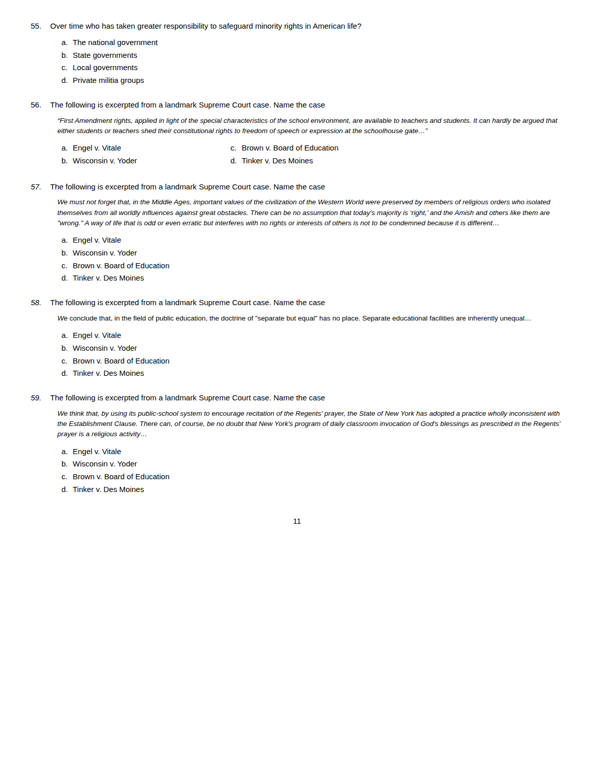55.
Over time who has taken greater responsibility to safeguard minority rights in American life?
a. The national government
b. State governments
c. Local governments
d. Private militia groups
56.
The following is excerpted from a landmark Supreme Court case. Name the case
“First Amendment rights, applied in light of the special characteristics of the school environment, are available to teachers and students. It can hardly be argued that either students or teachers shed their constitutional rights to freedom of speech or expression at the schoolhouse gate…”
| a. Engel v. Vitale | c. Brown v. Board of Education |
| b. Wisconsin v. Yoder | d. Tinker v. Des Moines |
57.
The following is excerpted from a landmark Supreme Court case. Name the case
We must not forget that, in the Middle Ages, important values of the civilization of the Western World were preserved by members of religious orders who isolated themselves from all worldly influences against great obstacles. There can be no assumption that today's majority is ‘right,’ and the Amish and others like them are "wrong." A way of life that is odd or even erratic but interferes with no rights or interests of others is not to be condemned because it is different…
a. Engel v. Vitale
b. Wisconsin v. Yoder
c. Brown v. Board of Education
d. Tinker v. Des Moines
58.
The following is excerpted from a landmark Supreme Court case. Name the case
We conclude that, in the field of public education, the doctrine of "separate but equal" has no place. Separate educational facilities are inherently unequal…
a. Engel v. Vitale
b. Wisconsin v. Yoder
c. Brown v. Board of Education
d. Tinker v. Des Moines
59.
The following is excerpted from a landmark Supreme Court case. Name the case
We think that, by using its public-school system to encourage recitation of the Regents' prayer, the State of New York has adopted a practice wholly inconsistent with the Establishment Clause. There can, of course, be no doubt that New York's program of daily classroom invocation of God's blessings as prescribed in the Regents' prayer is a religious activity…
a. Engel v. Vitale
b. Wisconsin v. Yoder
c. Brown v. Board of Education
d. Tinker v. Des Moines
11